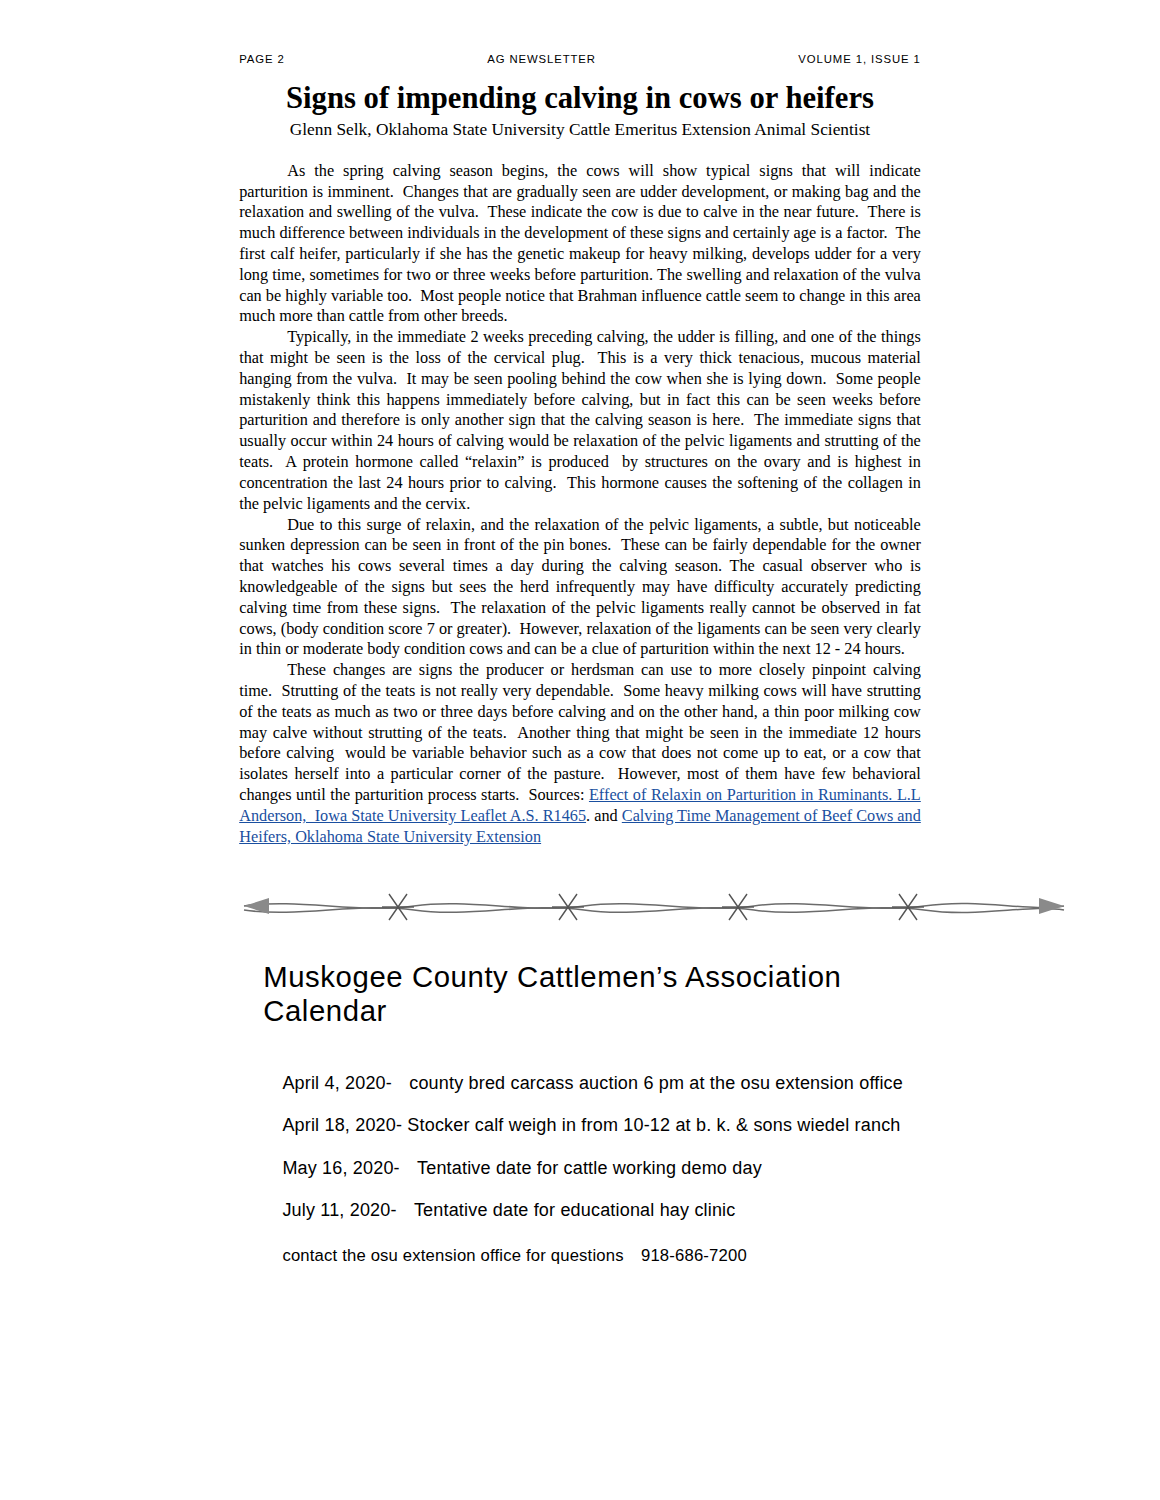PAGE 2
AG NEWSLETTER
VOLUME 1, ISSUE 1
Signs of impending calving in cows or heifers
Glenn Selk, Oklahoma State University Cattle Emeritus Extension Animal Scientist
As the spring calving season begins, the cows will show typical signs that will indicate parturition is imminent. Changes that are gradually seen are udder development, or making bag and the relaxation and swelling of the vulva. These indicate the cow is due to calve in the near future. There is much difference between individuals in the development of these signs and certainly age is a factor. The first calf heifer, particularly if she has the genetic makeup for heavy milking, develops udder for a very long time, sometimes for two or three weeks before parturition. The swelling and relaxation of the vulva can be highly variable too. Most people notice that Brahman influence cattle seem to change in this area much more than cattle from other breeds.
Typically, in the immediate 2 weeks preceding calving, the udder is filling, and one of the things that might be seen is the loss of the cervical plug. This is a very thick tenacious, mucous material hanging from the vulva. It may be seen pooling behind the cow when she is lying down. Some people mistakenly think this happens immediately before calving, but in fact this can be seen weeks before parturition and therefore is only another sign that the calving season is here. The immediate signs that usually occur within 24 hours of calving would be relaxation of the pelvic ligaments and strutting of the teats. A protein hormone called “relaxin” is produced by structures on the ovary and is highest in concentration the last 24 hours prior to calving. This hormone causes the softening of the collagen in the pelvic ligaments and the cervix.
Due to this surge of relaxin, and the relaxation of the pelvic ligaments, a subtle, but noticeable sunken depression can be seen in front of the pin bones. These can be fairly dependable for the owner that watches his cows several times a day during the calving season. The casual observer who is knowledgeable of the signs but sees the herd infrequently may have difficulty accurately predicting calving time from these signs. The relaxation of the pelvic ligaments really cannot be observed in fat cows, (body condition score 7 or greater). However, relaxation of the ligaments can be seen very clearly in thin or moderate body condition cows and can be a clue of parturition within the next 12 - 24 hours.
These changes are signs the producer or herdsman can use to more closely pinpoint calving time. Strutting of the teats is not really very dependable. Some heavy milking cows will have strutting of the teats as much as two or three days before calving and on the other hand, a thin poor milking cow may calve without strutting of the teats. Another thing that might be seen in the immediate 12 hours before calving would be variable behavior such as a cow that does not come up to eat, or a cow that isolates herself into a particular corner of the pasture. However, most of them have few behavioral changes until the parturition process starts. Sources: Effect of Relaxin on Parturition in Ruminants. L.L Anderson, Iowa State University Leaflet A.S. R1465. and Calving Time Management of Beef Cows and Heifers, Oklahoma State University Extension
Muskogee County Cattlemen’s Association Calendar
April 4, 2020- county bred carcass auction 6 pm at the osu extension office
April 18, 2020- Stocker calf weigh in from 10-12 at b. k. & sons wiedel ranch
May 16, 2020- Tentative date for cattle working demo day
July 11, 2020- Tentative date for educational hay clinic
contact the osu extension office for questions 918-686-7200